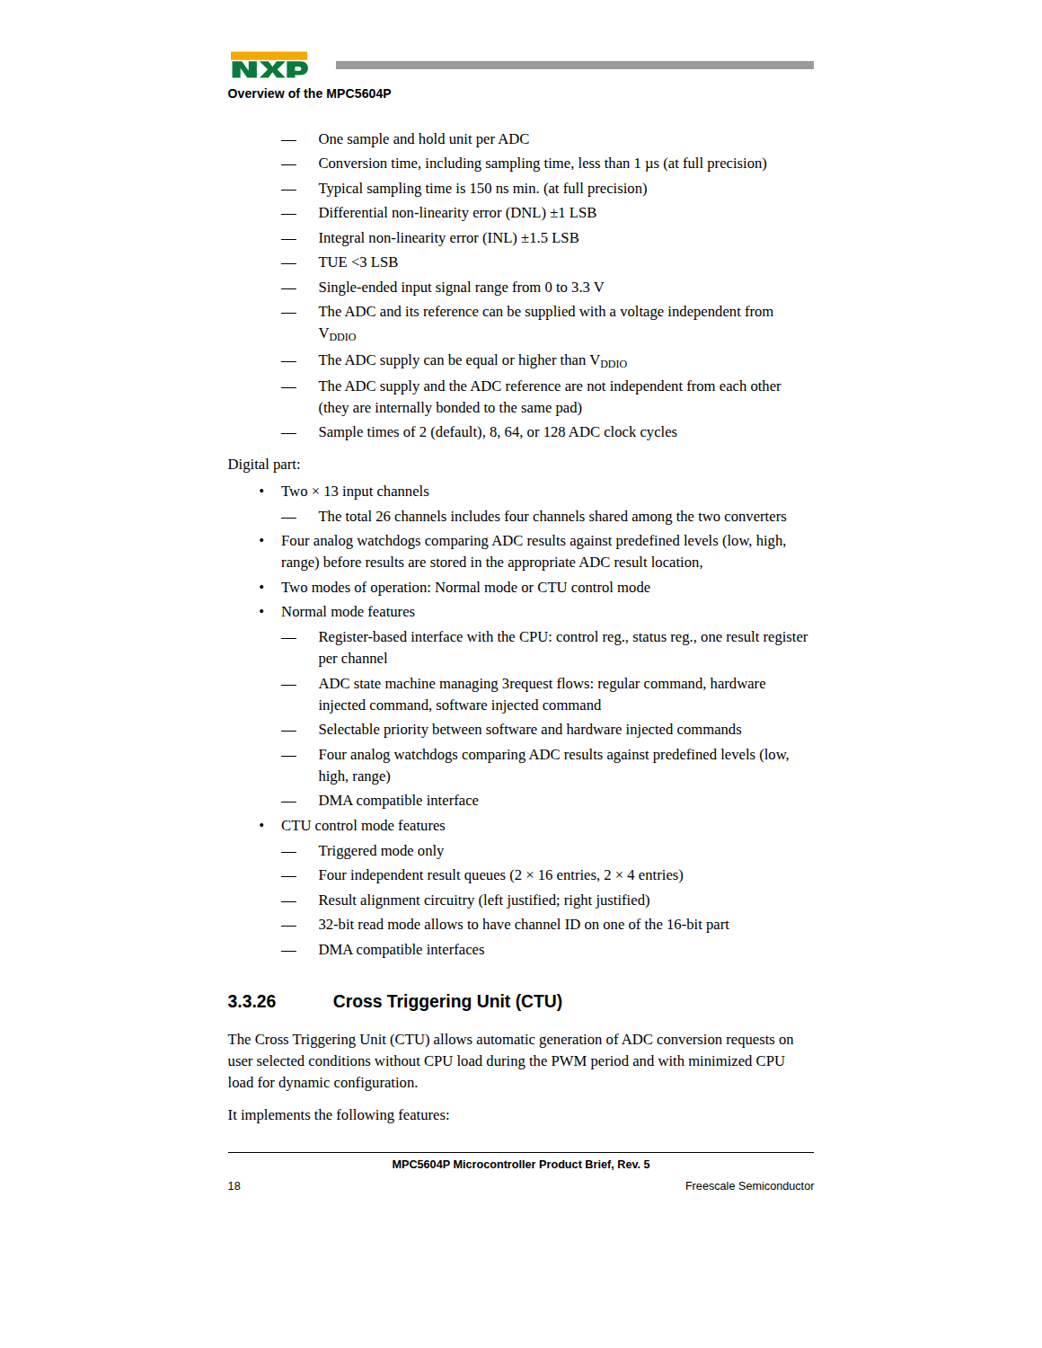Overview of the MPC5604P
—One sample and hold unit per ADC
—Conversion time, including sampling time, less than 1 µs (at full precision)
—Typical sampling time is 150 ns min. (at full precision)
—Differential non-linearity error (DNL) ±1 LSB
—Integral non-linearity error (INL) ±1.5 LSB
—TUE <3 LSB
—Single-ended input signal range from 0 to 3.3 V
—The ADC and its reference can be supplied with a voltage independent from VDDIO
—The ADC supply can be equal or higher than VDDIO
—The ADC supply and the ADC reference are not independent from each other (they are internally bonded to the same pad)
—Sample times of 2 (default), 8, 64, or 128 ADC clock cycles
Digital part:
•Two × 13 input channels
—The total 26 channels includes four channels shared among the two converters
•Four analog watchdogs comparing ADC results against predefined levels (low, high, range) before results are stored in the appropriate ADC result location,
•Two modes of operation: Normal mode or CTU control mode
•Normal mode features
—Register-based interface with the CPU: control reg., status reg., one result register per channel
—ADC state machine managing 3request flows: regular command, hardware injected command, software injected command
—Selectable priority between software and hardware injected commands
—Four analog watchdogs comparing ADC results against predefined levels (low, high, range)
—DMA compatible interface
•CTU control mode features
—Triggered mode only
—Four independent result queues (2 × 16 entries, 2 × 4 entries)
—Result alignment circuitry (left justified; right justified)
—32-bit read mode allows to have channel ID on one of the 16-bit part
—DMA compatible interfaces
3.3.26 Cross Triggering Unit (CTU)
The Cross Triggering Unit (CTU) allows automatic generation of ADC conversion requests on user selected conditions without CPU load during the PWM period and with minimized CPU load for dynamic configuration.
It implements the following features:
MPC5604P Microcontroller Product Brief, Rev. 5
18 Freescale Semiconductor